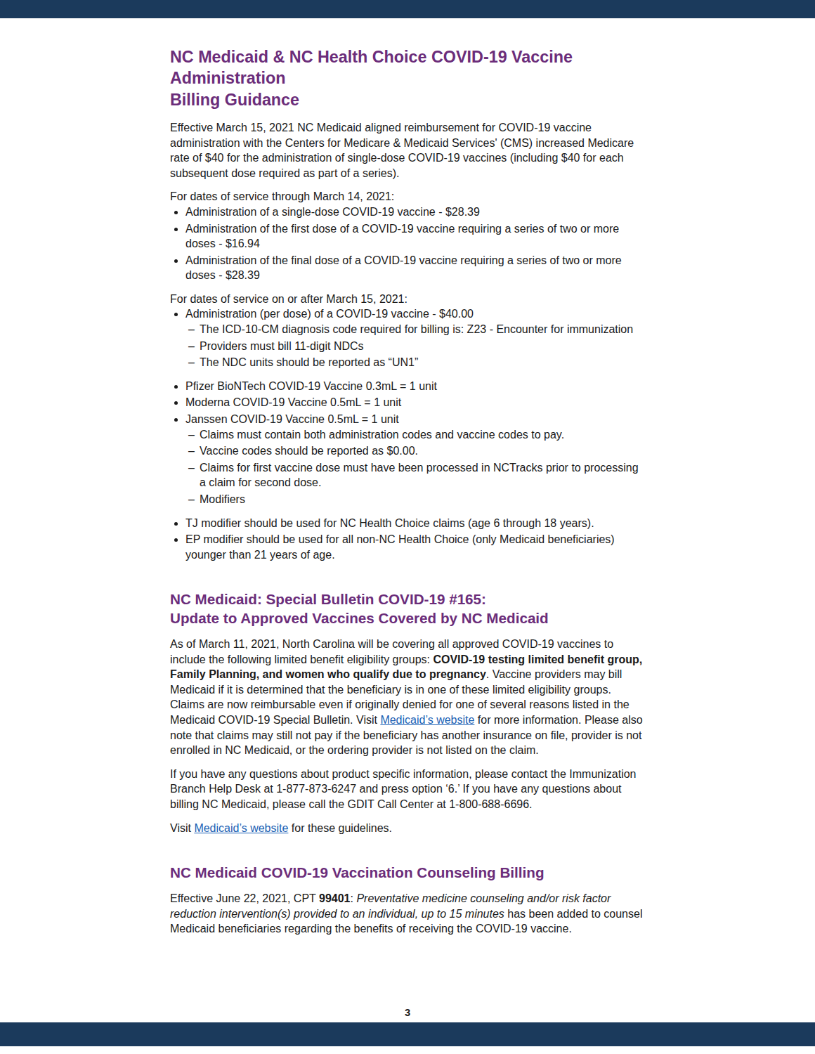NC Medicaid & NC Health Choice COVID-19 Vaccine Administration
Billing Guidance
Effective March 15, 2021 NC Medicaid aligned reimbursement for COVID-19 vaccine administration with the Centers for Medicare & Medicaid Services' (CMS) increased Medicare rate of $40 for the administration of single-dose COVID-19 vaccines (including $40 for each subsequent dose required as part of a series).
For dates of service through March 14, 2021:
Administration of a single-dose COVID-19 vaccine - $28.39
Administration of the first dose of a COVID-19 vaccine requiring a series of two or more doses - $16.94
Administration of the final dose of a COVID-19 vaccine requiring a series of two or more doses - $28.39
For dates of service on or after March 15, 2021:
Administration (per dose) of a COVID-19 vaccine - $40.00
The ICD-10-CM diagnosis code required for billing is: Z23 - Encounter for immunization
Providers must bill 11-digit NDCs
The NDC units should be reported as “UN1”
Pfizer BioNTech COVID-19 Vaccine 0.3mL = 1 unit
Moderna COVID-19 Vaccine 0.5mL = 1 unit
Janssen COVID-19 Vaccine 0.5mL = 1 unit
Claims must contain both administration codes and vaccine codes to pay.
Vaccine codes should be reported as $0.00.
Claims for first vaccine dose must have been processed in NCTracks prior to processing a claim for second dose.
Modifiers
TJ modifier should be used for NC Health Choice claims (age 6 through 18 years).
EP modifier should be used for all non-NC Health Choice (only Medicaid beneficiaries) younger than 21 years of age.
NC Medicaid: Special Bulletin COVID-19 #165:
Update to Approved Vaccines Covered by NC Medicaid
As of March 11, 2021, North Carolina will be covering all approved COVID-19 vaccines to include the following limited benefit eligibility groups: COVID-19 testing limited benefit group, Family Planning, and women who qualify due to pregnancy. Vaccine providers may bill Medicaid if it is determined that the beneficiary is in one of these limited eligibility groups. Claims are now reimbursable even if originally denied for one of several reasons listed in the Medicaid COVID-19 Special Bulletin. Visit Medicaid’s website for more information. Please also note that claims may still not pay if the beneficiary has another insurance on file, provider is not enrolled in NC Medicaid, or the ordering provider is not listed on the claim.
If you have any questions about product specific information, please contact the Immunization Branch Help Desk at 1-877-873-6247 and press option ‘6.’ If you have any questions about billing NC Medicaid, please call the GDIT Call Center at 1-800-688-6696.
Visit Medicaid’s website for these guidelines.
NC Medicaid COVID-19 Vaccination Counseling Billing
Effective June 22, 2021, CPT 99401: Preventative medicine counseling and/or risk factor reduction intervention(s) provided to an individual, up to 15 minutes has been added to counsel Medicaid beneficiaries regarding the benefits of receiving the COVID-19 vaccine.
3